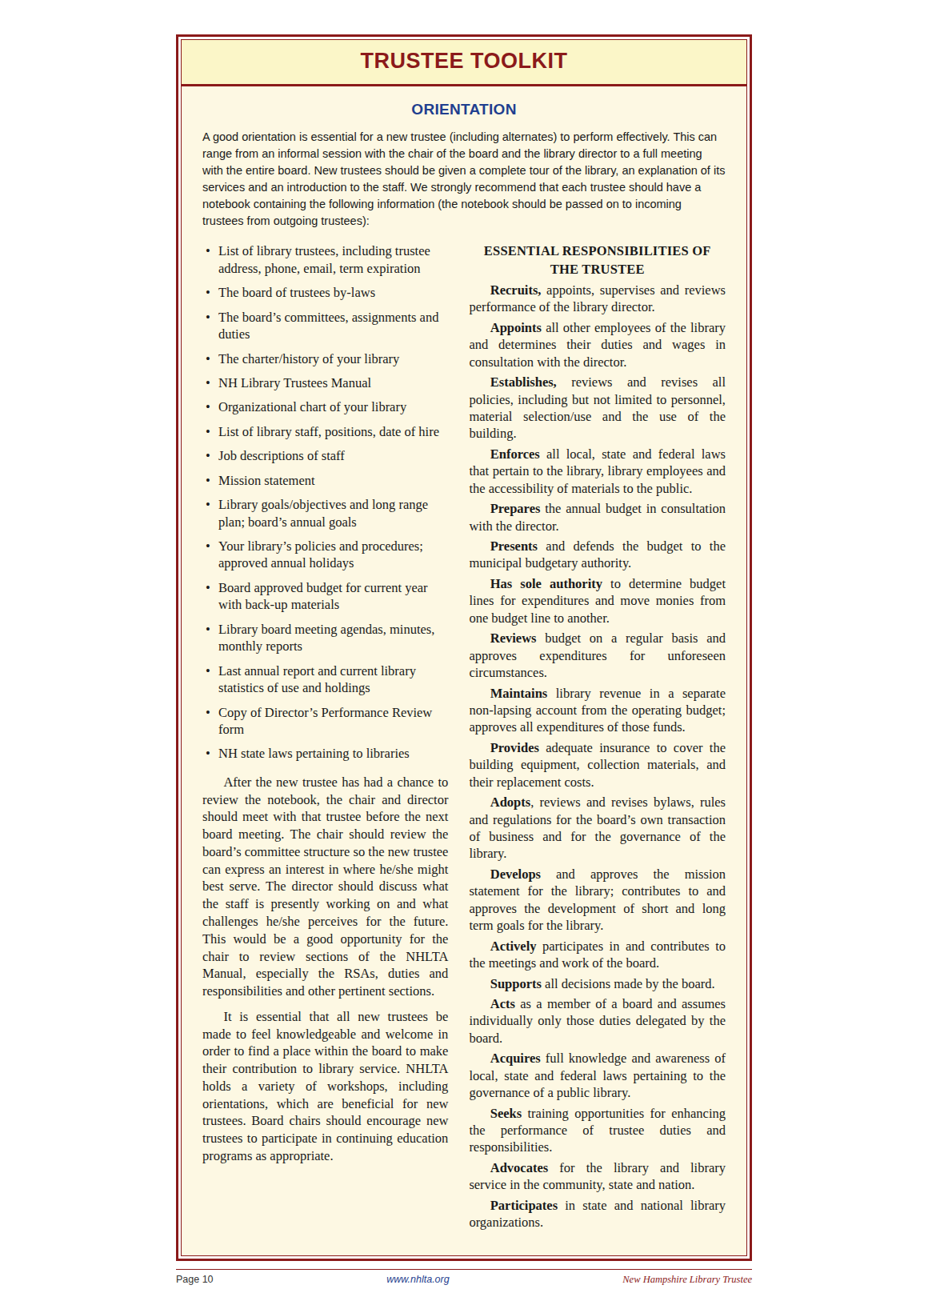TRUSTEE TOOLKIT
ORIENTATION
A good orientation is essential for a new trustee (including alternates) to perform effectively. This can range from an informal session with the chair of the board and the library director to a full meeting with the entire board. New trustees should be given a complete tour of the library, an explanation of its services and an introduction to the staff. We strongly recommend that each trustee should have a notebook containing the following information (the notebook should be passed on to incoming trustees from outgoing trustees):
List of library trustees, including trustee address, phone, email, term expiration
The board of trustees by-laws
The board’s committees, assignments and duties
The charter/history of your library
NH Library Trustees Manual
Organizational chart of your library
List of library staff, positions, date of hire
Job descriptions of staff
Mission statement
Library goals/objectives and long range plan; board’s annual goals
Your library’s policies and procedures; approved annual holidays
Board approved budget for current year with back-up materials
Library board meeting agendas, minutes, monthly reports
Last annual report and current library statistics of use and holdings
Copy of Director’s Performance Review form
NH state laws pertaining to libraries
After the new trustee has had a chance to review the notebook, the chair and director should meet with that trustee before the next board meeting. The chair should review the board’s committee structure so the new trustee can express an interest in where he/she might best serve. The director should discuss what the staff is presently working on and what challenges he/she perceives for the future. This would be a good opportunity for the chair to review sections of the NHLTA Manual, especially the RSAs, duties and responsibilities and other pertinent sections.
It is essential that all new trustees be made to feel knowledgeable and welcome in order to find a place within the board to make their contribution to library service. NHLTA holds a variety of workshops, including orientations, which are beneficial for new trustees. Board chairs should encourage new trustees to participate in continuing education programs as appropriate.
ESSENTIAL RESPONSIBILITIES OF THE TRUSTEE
Recruits, appoints, supervises and reviews performance of the library director.
Appoints all other employees of the library and determines their duties and wages in consultation with the director.
Establishes, reviews and revises all policies, including but not limited to personnel, material selection/use and the use of the building.
Enforces all local, state and federal laws that pertain to the library, library employees and the accessibility of materials to the public.
Prepares the annual budget in consultation with the director.
Presents and defends the budget to the municipal budgetary authority.
Has sole authority to determine budget lines for expenditures and move monies from one budget line to another.
Reviews budget on a regular basis and approves expenditures for unforeseen circumstances.
Maintains library revenue in a separate non-lapsing account from the operating budget; approves all expenditures of those funds.
Provides adequate insurance to cover the building equipment, collection materials, and their replacement costs.
Adopts, reviews and revises bylaws, rules and regulations for the board’s own transaction of business and for the governance of the library.
Develops and approves the mission statement for the library; contributes to and approves the development of short and long term goals for the library.
Actively participates in and contributes to the meetings and work of the board.
Supports all decisions made by the board.
Acts as a member of a board and assumes individually only those duties delegated by the board.
Acquires full knowledge and awareness of local, state and federal laws pertaining to the governance of a public library.
Seeks training opportunities for enhancing the performance of trustee duties and responsibilities.
Advocates for the library and library service in the community, state and nation.
Participates in state and national library organizations.
Page 10 www.nhlta.org New Hampshire Library Trustee